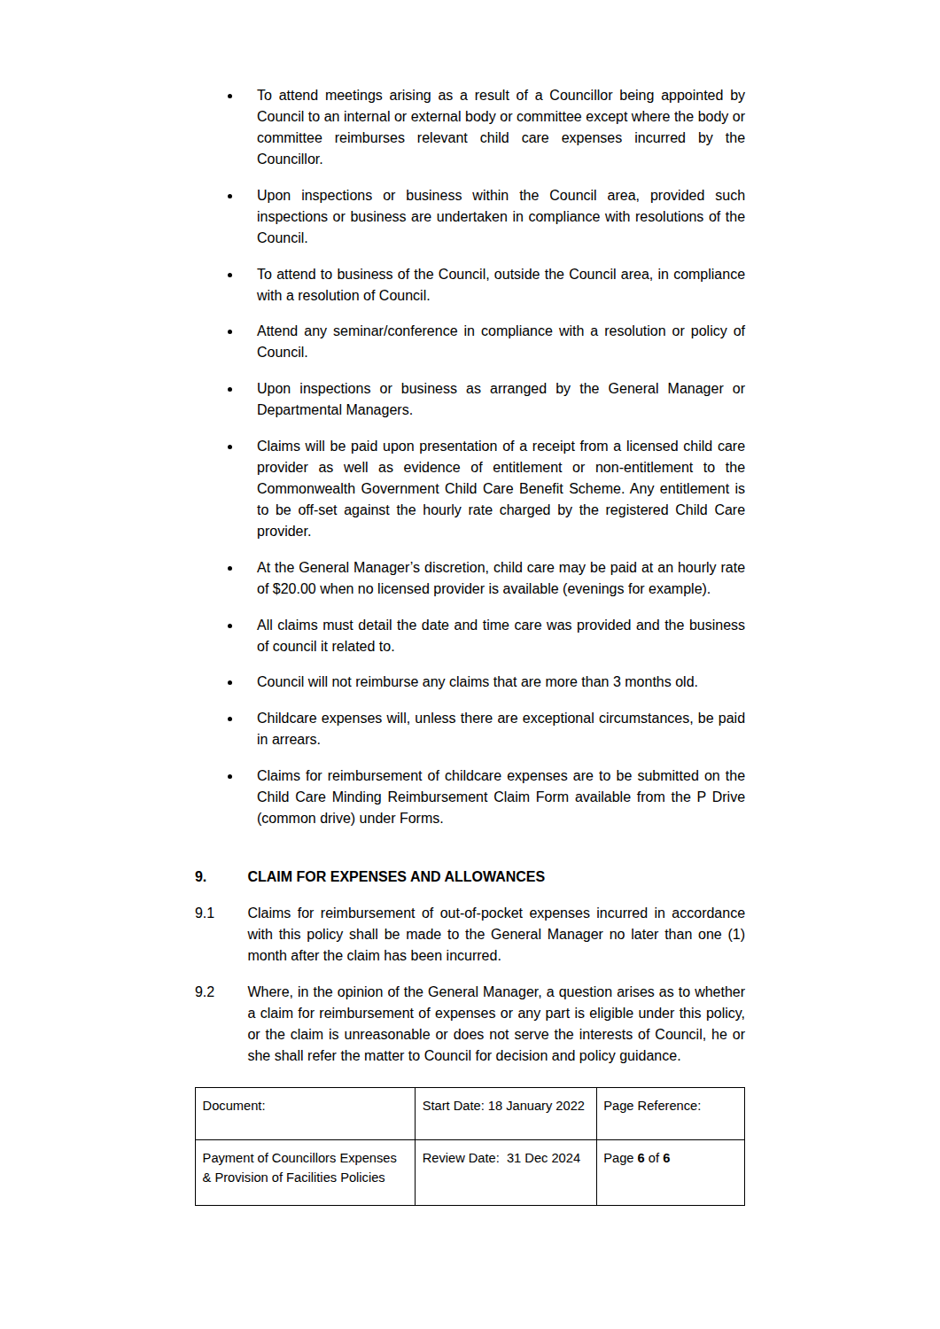To attend meetings arising as a result of a Councillor being appointed by Council to an internal or external body or committee except where the body or committee reimburses relevant child care expenses incurred by the Councillor.
Upon inspections or business within the Council area, provided such inspections or business are undertaken in compliance with resolutions of the Council.
To attend to business of the Council, outside the Council area, in compliance with a resolution of Council.
Attend any seminar/conference in compliance with a resolution or policy of Council.
Upon inspections or business as arranged by the General Manager or Departmental Managers.
Claims will be paid upon presentation of a receipt from a licensed child care provider as well as evidence of entitlement or non-entitlement to the Commonwealth Government Child Care Benefit Scheme. Any entitlement is to be off-set against the hourly rate charged by the registered Child Care provider.
At the General Manager’s discretion, child care may be paid at an hourly rate of $20.00 when no licensed provider is available (evenings for example).
All claims must detail the date and time care was provided and the business of council it related to.
Council will not reimburse any claims that are more than 3 months old.
Childcare expenses will, unless there are exceptional circumstances, be paid in arrears.
Claims for reimbursement of childcare expenses are to be submitted on the Child Care Minding Reimbursement Claim Form available from the P Drive (common drive) under Forms.
9. CLAIM FOR EXPENSES AND ALLOWANCES
9.1 Claims for reimbursement of out-of-pocket expenses incurred in accordance with this policy shall be made to the General Manager no later than one (1) month after the claim has been incurred.
9.2 Where, in the opinion of the General Manager, a question arises as to whether a claim for reimbursement of expenses or any part is eligible under this policy, or the claim is unreasonable or does not serve the interests of Council, he or she shall refer the matter to Council for decision and policy guidance.
| Document: | Start Date: 18 January 2022 | Page Reference: |
| Payment of Councillors Expenses & Provision of Facilities Policies | Review Date: 31 Dec 2024 | Page 6 of 6 |